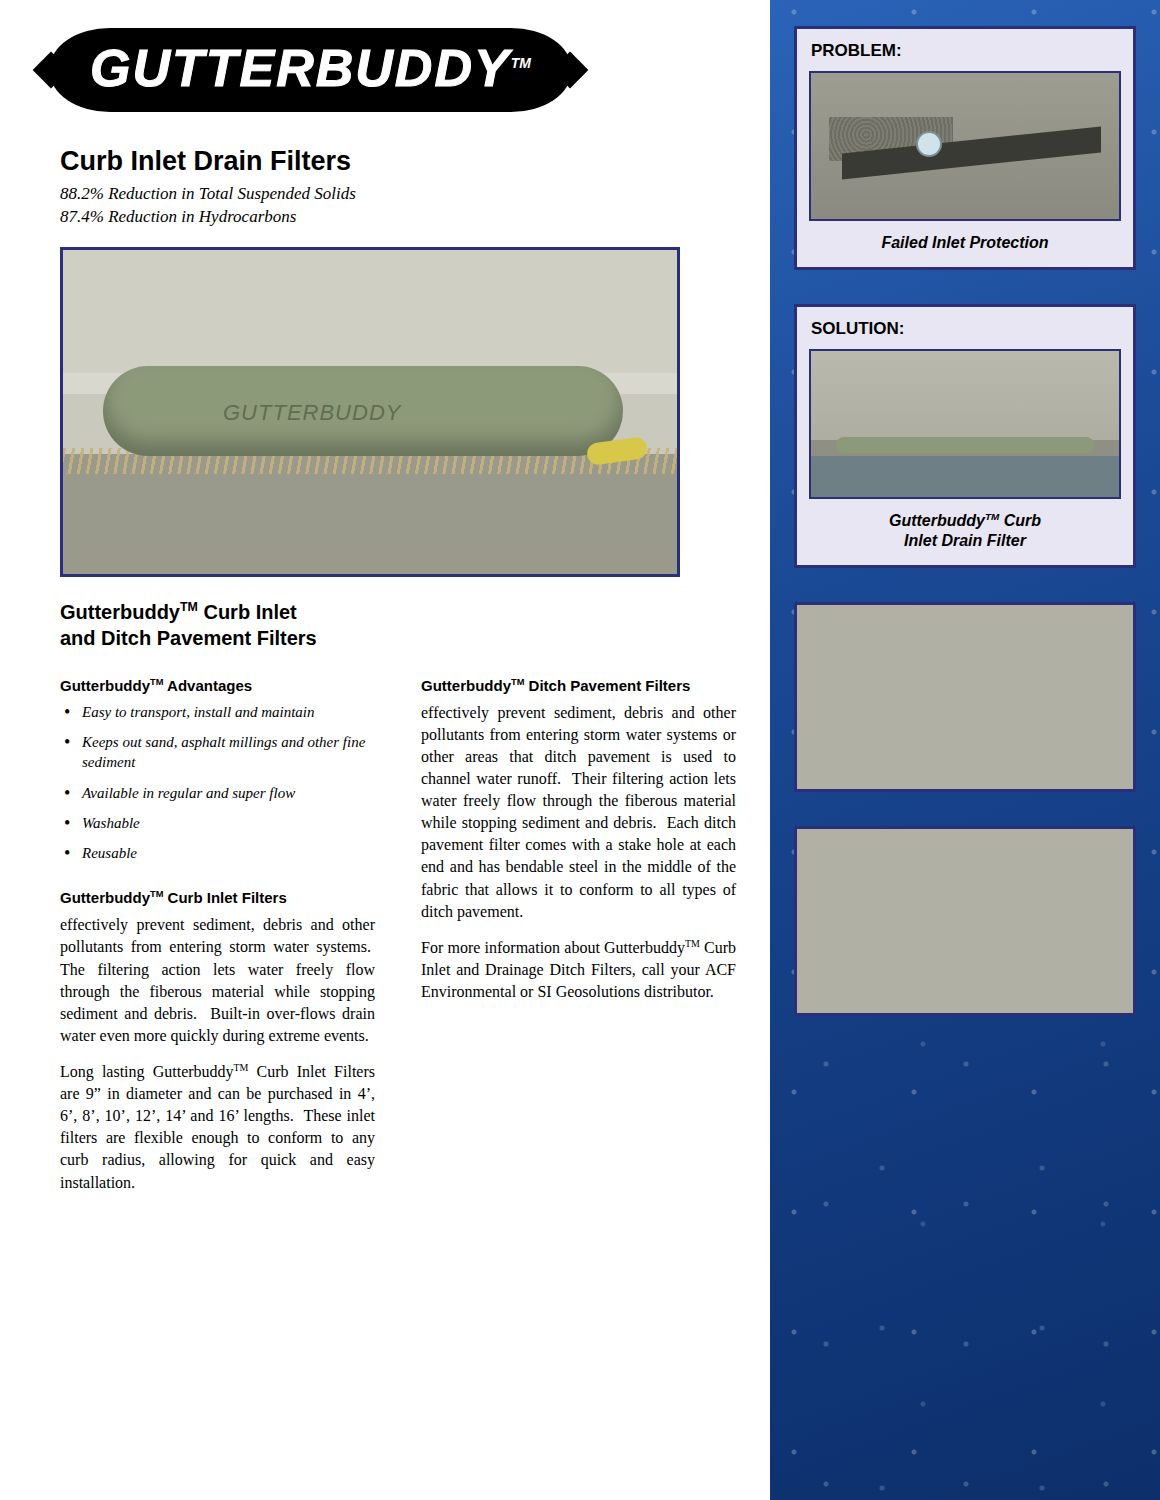GUTTERBUDDYTM
Curb Inlet Drain Filters
88.2% Reduction in Total Suspended Solids
87.4% Reduction in Hydrocarbons
GutterbuddyTM Curb Inlet
and Ditch Pavement Filters
GutterbuddyTM Advantages
Easy to transport, install and maintain
Keeps out sand, asphalt millings and other fine sediment
Available in regular and super flow
Washable
Reusable
GutterbuddyTM Curb Inlet Filters
effectively prevent sediment, debris and other pollutants from entering storm water systems. The filtering action lets water freely flow through the fiberous material while stopping sediment and debris. Built-in over-flows drain water even more quickly during extreme events.
Long lasting GutterbuddyTM Curb Inlet Filters are 9” in diameter and can be purchased in 4’, 6’, 8’, 10’, 12’, 14’ and 16’ lengths. These inlet filters are flexible enough to conform to any curb radius, allowing for quick and easy installation.
GutterbuddyTM Ditch Pavement Filters
effectively prevent sediment, debris and other pollutants from entering storm water systems or other areas that ditch pavement is used to channel water runoff. Their filtering action lets water freely flow through the fiberous material while stopping sediment and debris. Each ditch pavement filter comes with a stake hole at each end and has bendable steel in the middle of the fabric that allows it to conform to all types of ditch pavement.
For more information about GutterbuddyTM Curb Inlet and Drainage Ditch Filters, call your ACF Environmental or SI Geosolutions distributor.
PROBLEM:
Failed Inlet Protection
SOLUTION:
GutterbuddyTM Curb
Inlet Drain Filter